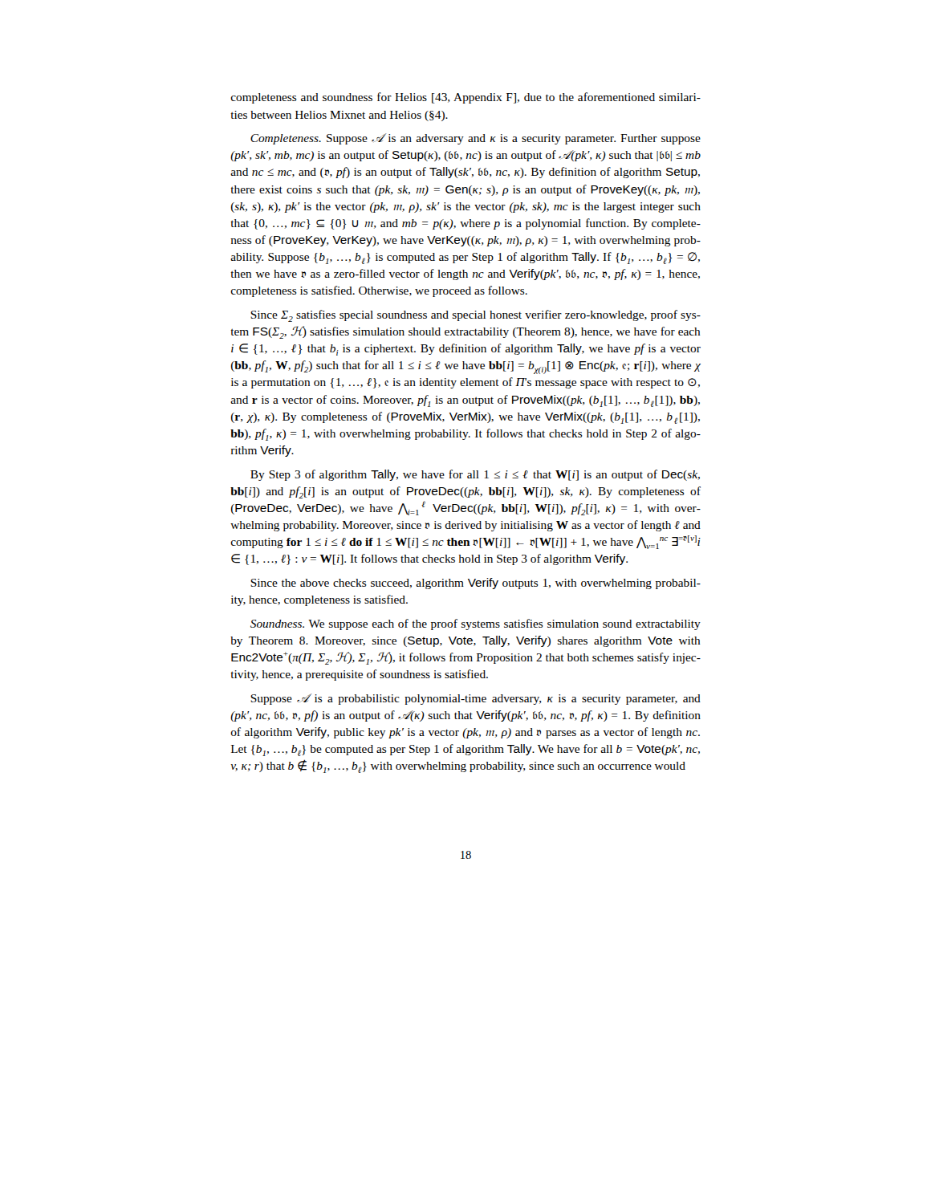completeness and soundness for Helios [43, Appendix F], due to the aforementioned similarities between Helios Mixnet and Helios (§4).
Completeness. Suppose 𝒜 is an adversary and κ is a security parameter. Further suppose (pk′, sk′, mb, mc) is an output of Setup(κ), (𝔟𝔟, nc) is an output of 𝒜(pk′, κ) such that |𝔟𝔟| ≤ mb and nc ≤ mc, and (𝔳, pf) is an output of Tally(sk′, 𝔟𝔟, nc, κ). By definition of algorithm Setup, there exist coins s such that (pk, sk, 𝔪) = Gen(κ; s), ρ is an output of ProveKey((κ, pk, 𝔪), (sk, s), κ), pk′ is the vector (pk, 𝔪, ρ), sk′ is the vector (pk, sk), mc is the largest integer such that {0, …, mc} ⊆ {0} ∪ 𝔪, and mb = p(κ), where p is a polynomial function. By completeness of (ProveKey, VerKey), we have VerKey((κ, pk, 𝔪), ρ, κ) = 1, with overwhelming probability. Suppose {b1, …, bℓ} is computed as per Step 1 of algorithm Tally. If {b1, …, bℓ} = ∅, then we have 𝔳 as a zero-filled vector of length nc and Verify(pk′, 𝔟𝔟, nc, 𝔳, pf, κ) = 1, hence, completeness is satisfied. Otherwise, we proceed as follows.
Since Σ2 satisfies special soundness and special honest verifier zero-knowledge, proof system FS(Σ2, ℋ) satisfies simulation should extractability (Theorem 8), hence, we have for each i ∈ {1, …, ℓ} that bi is a ciphertext. By definition of algorithm Tally, we have pf is a vector (bb, pf1, W, pf2) such that for all 1 ≤ i ≤ ℓ we have bb[i] = bχ(i)[1] ⊗ Enc(pk, 𝔢; r[i]), where χ is a permutation on {1, …, ℓ}, 𝔢 is an identity element of Π's message space with respect to ⊙, and r is a vector of coins. Moreover, pf1 is an output of ProveMix((pk, (b1[1], …, bℓ[1]), bb), (r, χ), κ). By completeness of (ProveMix, VerMix), we have VerMix((pk, (b1[1], …, bℓ[1]), bb), pf1, κ) = 1, with overwhelming probability. It follows that checks hold in Step 2 of algorithm Verify.
By Step 3 of algorithm Tally, we have for all 1 ≤ i ≤ ℓ that W[i] is an output of Dec(sk, bb[i]) and pf2[i] is an output of ProveDec((pk, bb[i], W[i]), sk, κ). By completeness of (ProveDec, VerDec), we have ⋀i=1ℓ VerDec((pk, bb[i], W[i]), pf2[i], κ) = 1, with overwhelming probability. Moreover, since 𝔳 is derived by initialising W as a vector of length ℓ and computing for 1 ≤ i ≤ ℓ do if 1 ≤ W[i] ≤ nc then 𝔳[W[i]] ← 𝔳[W[i]] + 1, we have ⋀v=1nc ∃=𝔳[v]i ∈ {1, …, ℓ} : v = W[i]. It follows that checks hold in Step 3 of algorithm Verify.
Since the above checks succeed, algorithm Verify outputs 1, with overwhelming probability, hence, completeness is satisfied.
Soundness. We suppose each of the proof systems satisfies simulation sound extractability by Theorem 8. Moreover, since (Setup, Vote, Tally, Verify) shares algorithm Vote with Enc2Vote+(π(Π, Σ2, ℋ), Σ1, ℋ), it follows from Proposition 2 that both schemes satisfy injectivity, hence, a prerequisite of soundness is satisfied.
Suppose 𝒜 is a probabilistic polynomial-time adversary, κ is a security parameter, and (pk′, nc, 𝔟𝔟, 𝔳, pf) is an output of 𝒜(κ) such that Verify(pk′, 𝔟𝔟, nc, 𝔳, pf, κ) = 1. By definition of algorithm Verify, public key pk′ is a vector (pk, 𝔪, ρ) and 𝔳 parses as a vector of length nc. Let {b1, …, bℓ} be computed as per Step 1 of algorithm Tally. We have for all b = Vote(pk′, nc, v, κ; r) that b ∉ {b1, …, bℓ} with overwhelming probability, since such an occurrence would
18